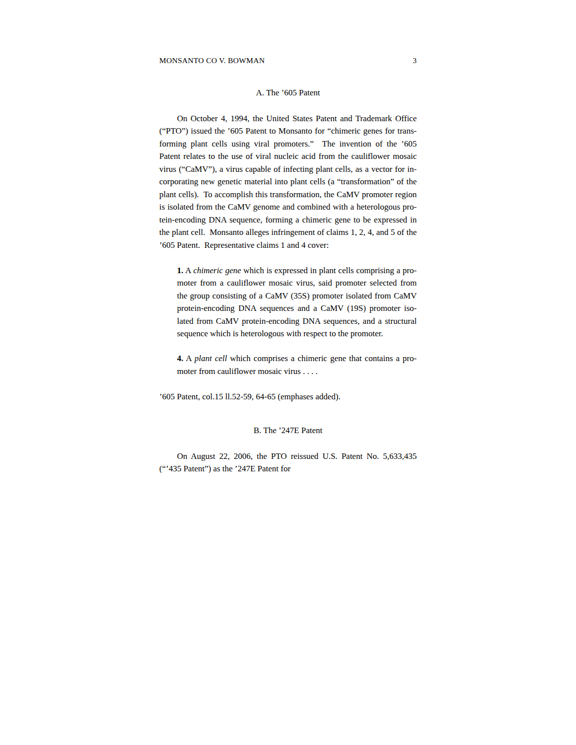Monsanto Co v. Bowman 3
A. The ’605 Patent
On October 4, 1994, the United States Patent and Trademark Office (“PTO”) issued the ’605 Patent to Monsanto for “chimeric genes for transforming plant cells using viral promoters.” The invention of the ’605 Patent relates to the use of viral nucleic acid from the cauliflower mosaic virus (“CaMV”), a virus capable of infecting plant cells, as a vector for incorporating new genetic material into plant cells (a “transformation” of the plant cells). To accomplish this transformation, the CaMV promoter region is isolated from the CaMV genome and combined with a heterologous protein-encoding DNA sequence, forming a chimeric gene to be expressed in the plant cell. Monsanto alleges infringement of claims 1, 2, 4, and 5 of the ’605 Patent. Representative claims 1 and 4 cover:
1. A chimeric gene which is expressed in plant cells comprising a promoter from a cauliflower mosaic virus, said promoter selected from the group consisting of a CaMV (35S) promoter isolated from CaMV protein-encoding DNA sequences and a CaMV (19S) promoter isolated from CaMV protein-encoding DNA sequences, and a structural sequence which is heterologous with respect to the promoter.
4. A plant cell which comprises a chimeric gene that contains a promoter from cauliflower mosaic virus . . . .
’605 Patent, col.15 ll.52-59, 64-65 (emphases added).
B. The ’247E Patent
On August 22, 2006, the PTO reissued U.S. Patent No. 5,633,435 (“’435 Patent”) as the ’247E Patent for